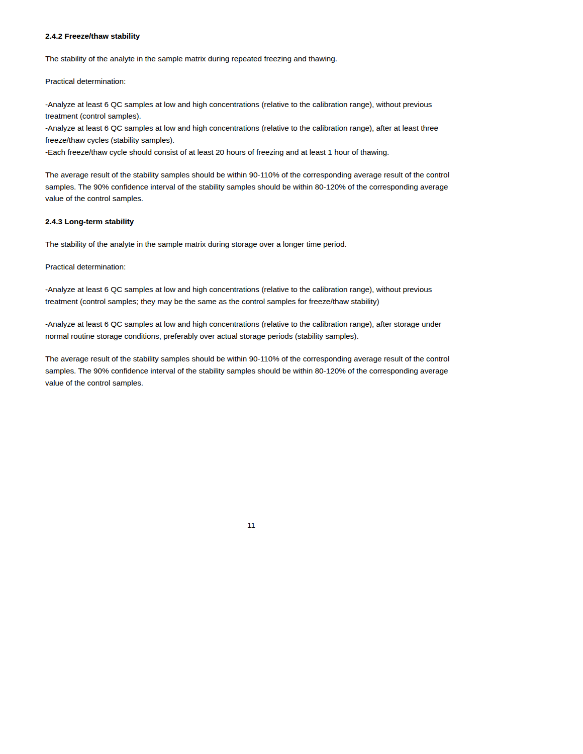2.4.2 Freeze/thaw stability
The stability of the analyte in the sample matrix during repeated freezing and thawing.
Practical determination:
-Analyze at least 6 QC samples at low and high concentrations (relative to the calibration range), without previous treatment (control samples).
-Analyze at least 6 QC samples at low and high concentrations (relative to the calibration range), after at least three freeze/thaw cycles (stability samples).
-Each freeze/thaw cycle should consist of at least 20 hours of freezing and at least 1 hour of thawing.
The average result of the stability samples should be within 90-110% of the corresponding average result of the control samples. The 90% confidence interval of the stability samples should be within 80-120% of the corresponding average value of the control samples.
2.4.3 Long-term stability
The stability of the analyte in the sample matrix during storage over a longer time period.
Practical determination:
-Analyze at least 6 QC samples at low and high concentrations (relative to the calibration range), without previous treatment (control samples; they may be the same as the control samples for freeze/thaw stability)
-Analyze at least 6 QC samples at low and high concentrations (relative to the calibration range), after storage under normal routine storage conditions, preferably over actual storage periods (stability samples).
The average result of the stability samples should be within 90-110% of the corresponding average result of the control samples. The 90% confidence interval of the stability samples should be within 80-120% of the corresponding average value of the control samples.
11